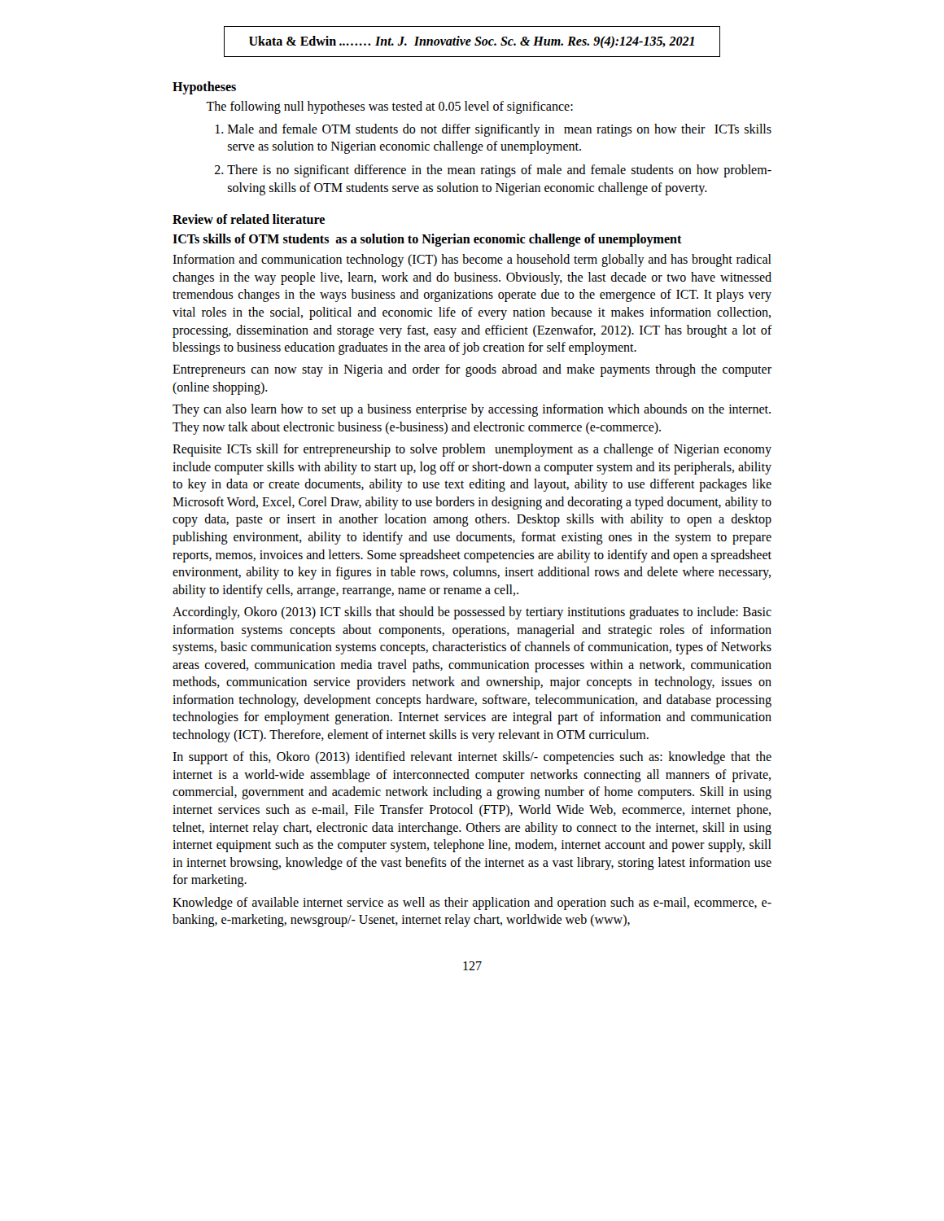Ukata & Edwin ..…… Int. J. Innovative Soc. Sc. & Hum. Res. 9(4):124-135, 2021
Hypotheses
The following null hypotheses was tested at 0.05 level of significance:
Male and female OTM students do not differ significantly in mean ratings on how their ICTs skills serve as solution to Nigerian economic challenge of unemployment.
There is no significant difference in the mean ratings of male and female students on how problem-solving skills of OTM students serve as solution to Nigerian economic challenge of poverty.
Review of related literature
ICTs skills of OTM students as a solution to Nigerian economic challenge of unemployment
Information and communication technology (ICT) has become a household term globally and has brought radical changes in the way people live, learn, work and do business. Obviously, the last decade or two have witnessed tremendous changes in the ways business and organizations operate due to the emergence of ICT. It plays very vital roles in the social, political and economic life of every nation because it makes information collection, processing, dissemination and storage very fast, easy and efficient (Ezenwafor, 2012). ICT has brought a lot of blessings to business education graduates in the area of job creation for self employment.
Entrepreneurs can now stay in Nigeria and order for goods abroad and make payments through the computer (online shopping).
They can also learn how to set up a business enterprise by accessing information which abounds on the internet. They now talk about electronic business (e-business) and electronic commerce (e-commerce).
Requisite ICTs skill for entrepreneurship to solve problem unemployment as a challenge of Nigerian economy include computer skills with ability to start up, log off or short-down a computer system and its peripherals, ability to key in data or create documents, ability to use text editing and layout, ability to use different packages like Microsoft Word, Excel, Corel Draw, ability to use borders in designing and decorating a typed document, ability to copy data, paste or insert in another location among others. Desktop skills with ability to open a desktop publishing environment, ability to identify and use documents, format existing ones in the system to prepare reports, memos, invoices and letters. Some spreadsheet competencies are ability to identify and open a spreadsheet environment, ability to key in figures in table rows, columns, insert additional rows and delete where necessary, ability to identify cells, arrange, rearrange, name or rename a cell,.
Accordingly, Okoro (2013) ICT skills that should be possessed by tertiary institutions graduates to include: Basic information systems concepts about components, operations, managerial and strategic roles of information systems, basic communication systems concepts, characteristics of channels of communication, types of Networks areas covered, communication media travel paths, communication processes within a network, communication methods, communication service providers network and ownership, major concepts in technology, issues on information technology, development concepts hardware, software, telecommunication, and database processing technologies for employment generation. Internet services are integral part of information and communication technology (ICT). Therefore, element of internet skills is very relevant in OTM curriculum.
In support of this, Okoro (2013) identified relevant internet skills/- competencies such as: knowledge that the internet is a world-wide assemblage of interconnected computer networks connecting all manners of private, commercial, government and academic network including a growing number of home computers. Skill in using internet services such as e-mail, File Transfer Protocol (FTP), World Wide Web, ecommerce, internet phone, telnet, internet relay chart, electronic data interchange. Others are ability to connect to the internet, skill in using internet equipment such as the computer system, telephone line, modem, internet account and power supply, skill in internet browsing, knowledge of the vast benefits of the internet as a vast library, storing latest information use for marketing.
Knowledge of available internet service as well as their application and operation such as e-mail, ecommerce, e-banking, e-marketing, newsgroup/- Usenet, internet relay chart, worldwide web (www),
127